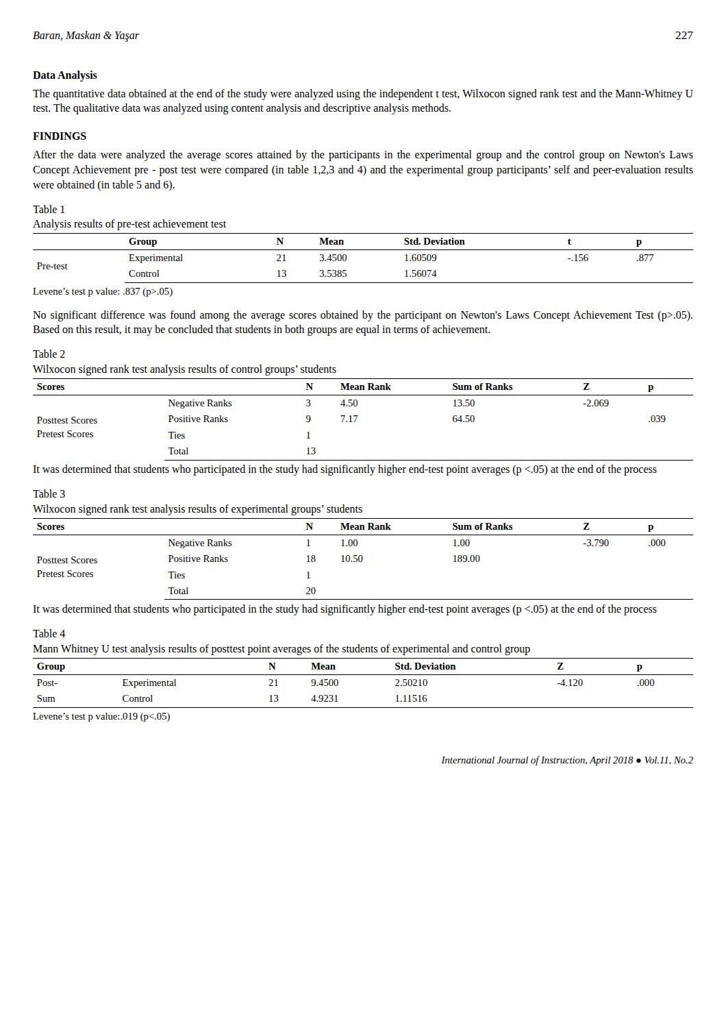Baran, Maskan & Yaşar 227
Data Analysis
The quantitative data obtained at the end of the study were analyzed using the independent t test, Wilxocon signed rank test and the Mann-Whitney U test. The qualitative data was analyzed using content analysis and descriptive analysis methods.
FINDINGS
After the data were analyzed the average scores attained by the participants in the experimental group and the control group on Newton's Laws Concept Achievement pre - post test were compared (in table 1,2,3 and 4) and the experimental group participants’ self and peer-evaluation results were obtained (in table 5 and 6).
Table 1
Analysis results of pre-test achievement test
| | Group | N | Mean | Std. Deviation | t | p |
| --- | --- | --- | --- | --- | --- | --- |
| Pre-test | Experimental | 21 | 3.4500 | 1.60509 | -.156 | .877 |
| Control | 13 | 3.5385 | 1.56074 | | |
Levene’s test p value: .837 (p>.05)
No significant difference was found among the average scores obtained by the participant on Newton's Laws Concept Achievement Test (p>.05). Based on this result, it may be concluded that students in both groups are equal in terms of achievement.
Table 2
Wilxocon signed rank test analysis results of control groups’ students
| Scores | | N | Mean Rank | Sum of Ranks | Z | p |
| --- | --- | --- | --- | --- | --- | --- |
| Posttest Scores Pretest Scores | Negative Ranks | 3 | 4.50 | 13.50 | -2.069 | |
| Positive Ranks | 9 | 7.17 | 64.50 | | .039 |
| Ties | 1 | | | | |
| Total | 13 | | | | |
It was determined that students who participated in the study had significantly higher end-test point averages (p <.05) at the end of the process
Table 3
Wilxocon signed rank test analysis results of experimental groups’ students
| Scores | | N | Mean Rank | Sum of Ranks | Z | p |
| --- | --- | --- | --- | --- | --- | --- |
| Posttest Scores Pretest Scores | Negative Ranks | 1 | 1.00 | 1.00 | -3.790 | .000 |
| Positive Ranks | 18 | 10.50 | 189.00 | | |
| Ties | 1 | | | | |
| Total | 20 | | | | |
It was determined that students who participated in the study had significantly higher end-test point averages (p <.05) at the end of the process
Table 4
Mann Whitney U test analysis results of posttest point averages of the students of experimental and control group
| Group | | N | Mean | Std. Deviation | Z | p |
| --- | --- | --- | --- | --- | --- | --- |
| Post- | Experimental | 21 | 9.4500 | 2.50210 | -4.120 | .000 |
| Sum | Control | 13 | 4.9231 | 1.11516 | | |
Levene’s test p value:.019 (p<.05)
International Journal of Instruction, April 2018 ● Vol.11, No.2